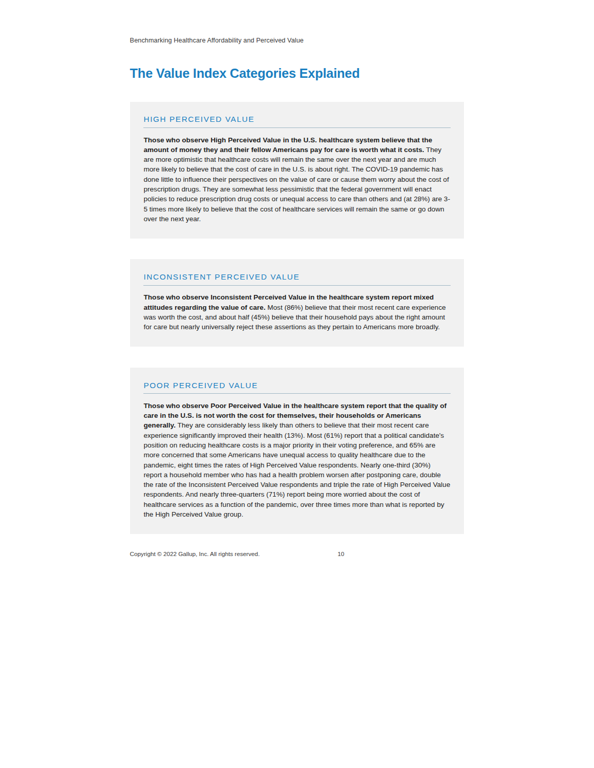Benchmarking Healthcare Affordability and Perceived Value
The Value Index Categories Explained
HIGH PERCEIVED VALUE
Those who observe High Perceived Value in the U.S. healthcare system believe that the amount of money they and their fellow Americans pay for care is worth what it costs. They are more optimistic that healthcare costs will remain the same over the next year and are much more likely to believe that the cost of care in the U.S. is about right. The COVID-19 pandemic has done little to influence their perspectives on the value of care or cause them worry about the cost of prescription drugs. They are somewhat less pessimistic that the federal government will enact policies to reduce prescription drug costs or unequal access to care than others and (at 28%) are 3-5 times more likely to believe that the cost of healthcare services will remain the same or go down over the next year.
INCONSISTENT PERCEIVED VALUE
Those who observe Inconsistent Perceived Value in the healthcare system report mixed attitudes regarding the value of care. Most (86%) believe that their most recent care experience was worth the cost, and about half (45%) believe that their household pays about the right amount for care but nearly universally reject these assertions as they pertain to Americans more broadly.
POOR PERCEIVED VALUE
Those who observe Poor Perceived Value in the healthcare system report that the quality of care in the U.S. is not worth the cost for themselves, their households or Americans generally. They are considerably less likely than others to believe that their most recent care experience significantly improved their health (13%). Most (61%) report that a political candidate's position on reducing healthcare costs is a major priority in their voting preference, and 65% are more concerned that some Americans have unequal access to quality healthcare due to the pandemic, eight times the rates of High Perceived Value respondents. Nearly one-third (30%) report a household member who has had a health problem worsen after postponing care, double the rate of the Inconsistent Perceived Value respondents and triple the rate of High Perceived Value respondents. And nearly three-quarters (71%) report being more worried about the cost of healthcare services as a function of the pandemic, over three times more than what is reported by the High Perceived Value group.
Copyright © 2022 Gallup, Inc. All rights reserved. 10